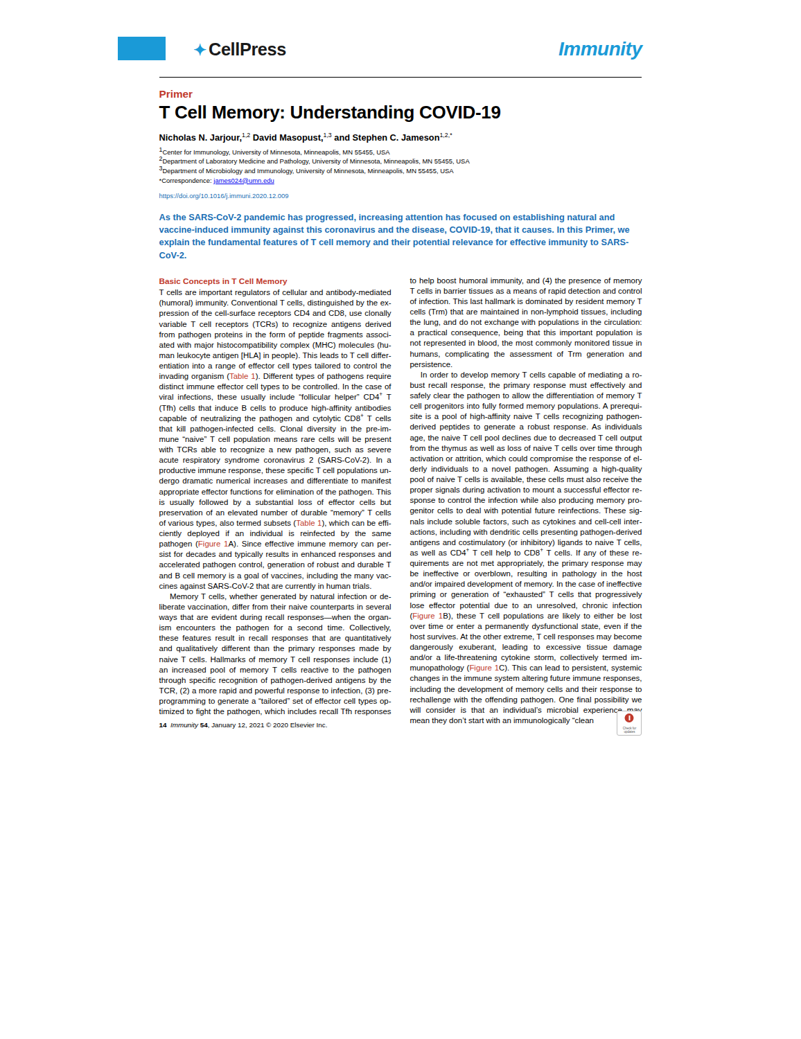✦CellPress
Immunity
Primer
T Cell Memory: Understanding COVID-19
Nicholas N. Jarjour,1,2 David Masopust,1,3 and Stephen C. Jameson1,2,*
1Center for Immunology, University of Minnesota, Minneapolis, MN 55455, USA
2Department of Laboratory Medicine and Pathology, University of Minnesota, Minneapolis, MN 55455, USA
3Department of Microbiology and Immunology, University of Minnesota, Minneapolis, MN 55455, USA
*Correspondence: james024@umn.edu
https://doi.org/10.1016/j.immuni.2020.12.009
As the SARS-CoV-2 pandemic has progressed, increasing attention has focused on establishing natural and vaccine-induced immunity against this coronavirus and the disease, COVID-19, that it causes. In this Primer, we explain the fundamental features of T cell memory and their potential relevance for effective immunity to SARS-CoV-2.
Basic Concepts in T Cell Memory
T cells are important regulators of cellular and antibody-mediated (humoral) immunity. Conventional T cells, distinguished by the expression of the cell-surface receptors CD4 and CD8, use clonally variable T cell receptors (TCRs) to recognize antigens derived from pathogen proteins in the form of peptide fragments associated with major histocompatibility complex (MHC) molecules (human leukocyte antigen [HLA] in people). This leads to T cell differentiation into a range of effector cell types tailored to control the invading organism (Table 1). Different types of pathogens require distinct immune effector cell types to be controlled. In the case of viral infections, these usually include “follicular helper” CD4+ T (Tfh) cells that induce B cells to produce high-affinity antibodies capable of neutralizing the pathogen and cytolytic CD8+ T cells that kill pathogen-infected cells. Clonal diversity in the pre-immune “naive” T cell population means rare cells will be present with TCRs able to recognize a new pathogen, such as severe acute respiratory syndrome coronavirus 2 (SARS-CoV-2). In a productive immune response, these specific T cell populations undergo dramatic numerical increases and differentiate to manifest appropriate effector functions for elimination of the pathogen. This is usually followed by a substantial loss of effector cells but preservation of an elevated number of durable “memory” T cells of various types, also termed subsets (Table 1), which can be efficiently deployed if an individual is reinfected by the same pathogen (Figure 1 A). Since effective immune memory can persist for decades and typically results in enhanced responses and accelerated pathogen control, generation of robust and durable T and B cell memory is a goal of vaccines, including the many vaccines against SARS-CoV-2 that are currently in human trials.
Memory T cells, whether generated by natural infection or deliberate vaccination, differ from their naive counterparts in several ways that are evident during recall responses—when the organism encounters the pathogen for a second time. Collectively, these features result in recall responses that are quantitatively and qualitatively different than the primary responses made by naive T cells. Hallmarks of memory T cell responses include (1) an increased pool of memory T cells reactive to the pathogen through specific recognition of pathogen-derived antigens by the TCR, (2) a more rapid and powerful response to infection, (3) preprogramming to generate a “tailored” set of effector cell types optimized to fight the pathogen, which includes recall Tfh responses to help boost humoral immunity, and (4) the presence of memory T cells in barrier tissues as a means of rapid detection and control of infection. This last hallmark is dominated by resident memory T cells (Trm) that are maintained in non-lymphoid tissues, including the lung, and do not exchange with populations in the circulation: a practical consequence, being that this important population is not represented in blood, the most commonly monitored tissue in humans, complicating the assessment of Trm generation and persistence.
In order to develop memory T cells capable of mediating a robust recall response, the primary response must effectively and safely clear the pathogen to allow the differentiation of memory T cell progenitors into fully formed memory populations. A prerequisite is a pool of high-affinity naive T cells recognizing pathogen-derived peptides to generate a robust response. As individuals age, the naive T cell pool declines due to decreased T cell output from the thymus as well as loss of naive T cells over time through activation or attrition, which could compromise the response of elderly individuals to a novel pathogen. Assuming a high-quality pool of naive T cells is available, these cells must also receive the proper signals during activation to mount a successful effector response to control the infection while also producing memory progenitor cells to deal with potential future reinfections. These signals include soluble factors, such as cytokines and cell-cell interactions, including with dendritic cells presenting pathogen-derived antigens and costimulatory (or inhibitory) ligands to naive T cells, as well as CD4+ T cell help to CD8+ T cells. If any of these requirements are not met appropriately, the primary response may be ineffective or overblown, resulting in pathology in the host and/or impaired development of memory. In the case of ineffective priming or generation of “exhausted” T cells that progressively lose effector potential due to an unresolved, chronic infection (Figure 1 B), these T cell populations are likely to either be lost over time or enter a permanently dysfunctional state, even if the host survives. At the other extreme, T cell responses may become dangerously exuberant, leading to excessive tissue damage and/or a life-threatening cytokine storm, collectively termed immunopathology (Figure 1 C). This can lead to persistent, systemic changes in the immune system altering future immune responses, including the development of memory cells and their response to rechallenge with the offending pathogen. One final possibility we will consider is that an individual’s microbial experience may mean they don’t start with an immunologically “clean
14 Immunity 54, January 12, 2021 © 2020 Elsevier Inc.
Check for
updates